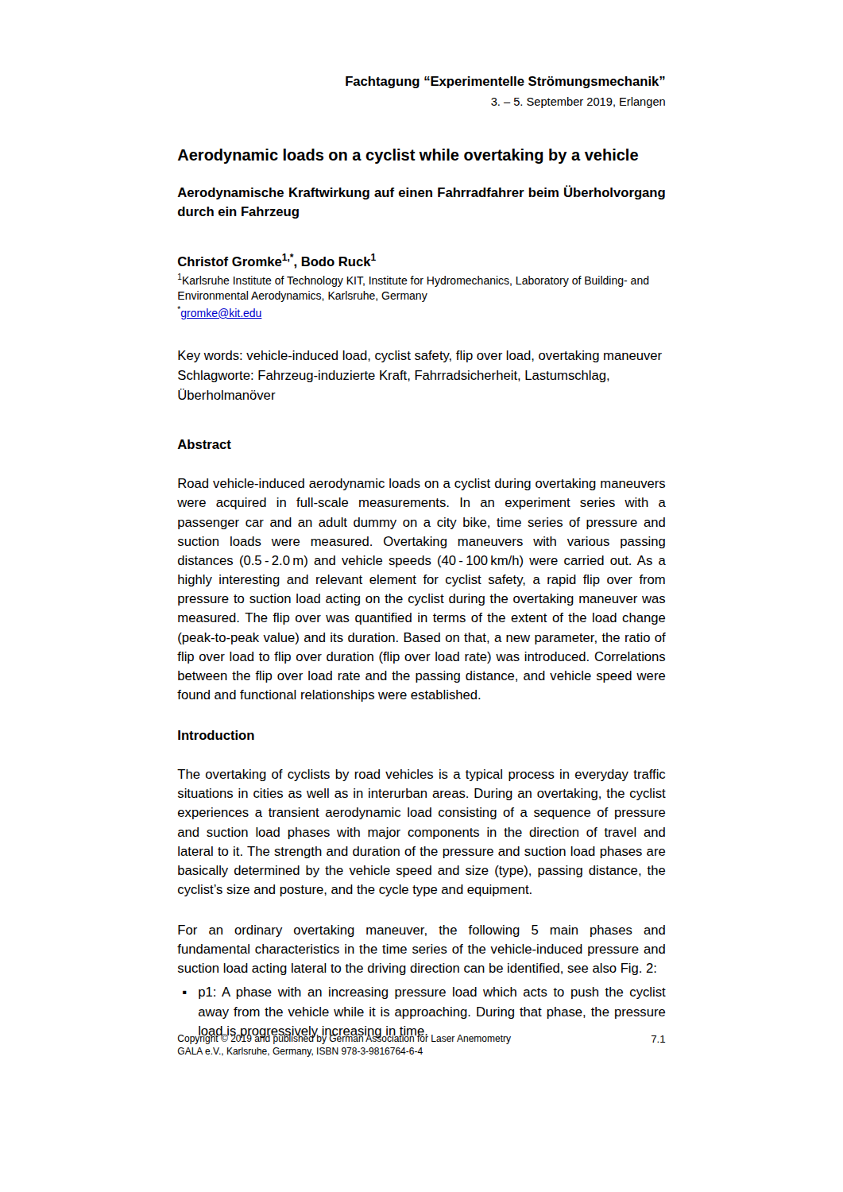Fachtagung “Experimentelle Strömungsmechanik”
3. – 5. September 2019, Erlangen
Aerodynamic loads on a cyclist while overtaking by a vehicle
Aerodynamische Kraftwirkung auf einen Fahrradfahrer beim Überholvorgang durch ein Fahrzeug
Christof Gromke1,*, Bodo Ruck1
1Karlsruhe Institute of Technology KIT, Institute for Hydromechanics, Laboratory of Building- and Environmental Aerodynamics, Karlsruhe, Germany
*gromke@kit.edu
Key words: vehicle-induced load, cyclist safety, flip over load, overtaking maneuver
Schlagworte: Fahrzeug-induzierte Kraft, Fahrradsicherheit, Lastumschlag, Überholmanöver
Abstract
Road vehicle-induced aerodynamic loads on a cyclist during overtaking maneuvers were acquired in full-scale measurements. In an experiment series with a passenger car and an adult dummy on a city bike, time series of pressure and suction loads were measured. Overtaking maneuvers with various passing distances (0.5 - 2.0 m) and vehicle speeds (40 - 100 km/h) were carried out. As a highly interesting and relevant element for cyclist safety, a rapid flip over from pressure to suction load acting on the cyclist during the overtaking maneuver was measured. The flip over was quantified in terms of the extent of the load change (peak-to-peak value) and its duration. Based on that, a new parameter, the ratio of flip over load to flip over duration (flip over load rate) was introduced. Correlations between the flip over load rate and the passing distance, and vehicle speed were found and functional relationships were established.
Introduction
The overtaking of cyclists by road vehicles is a typical process in everyday traffic situations in cities as well as in interurban areas. During an overtaking, the cyclist experiences a transient aerodynamic load consisting of a sequence of pressure and suction load phases with major components in the direction of travel and lateral to it. The strength and duration of the pressure and suction load phases are basically determined by the vehicle speed and size (type), passing distance, the cyclist’s size and posture, and the cycle type and equipment.
For an ordinary overtaking maneuver, the following 5 main phases and fundamental characteristics in the time series of the vehicle-induced pressure and suction load acting lateral to the driving direction can be identified, see also Fig. 2:
p1: A phase with an increasing pressure load which acts to push the cyclist away from the vehicle while it is approaching. During that phase, the pressure load is progressively increasing in time.
Copyright © 2019 and published by German Association for Laser Anemometry
GALA e.V., Karlsruhe, Germany, ISBN 978-3-9816764-6-4
7.1